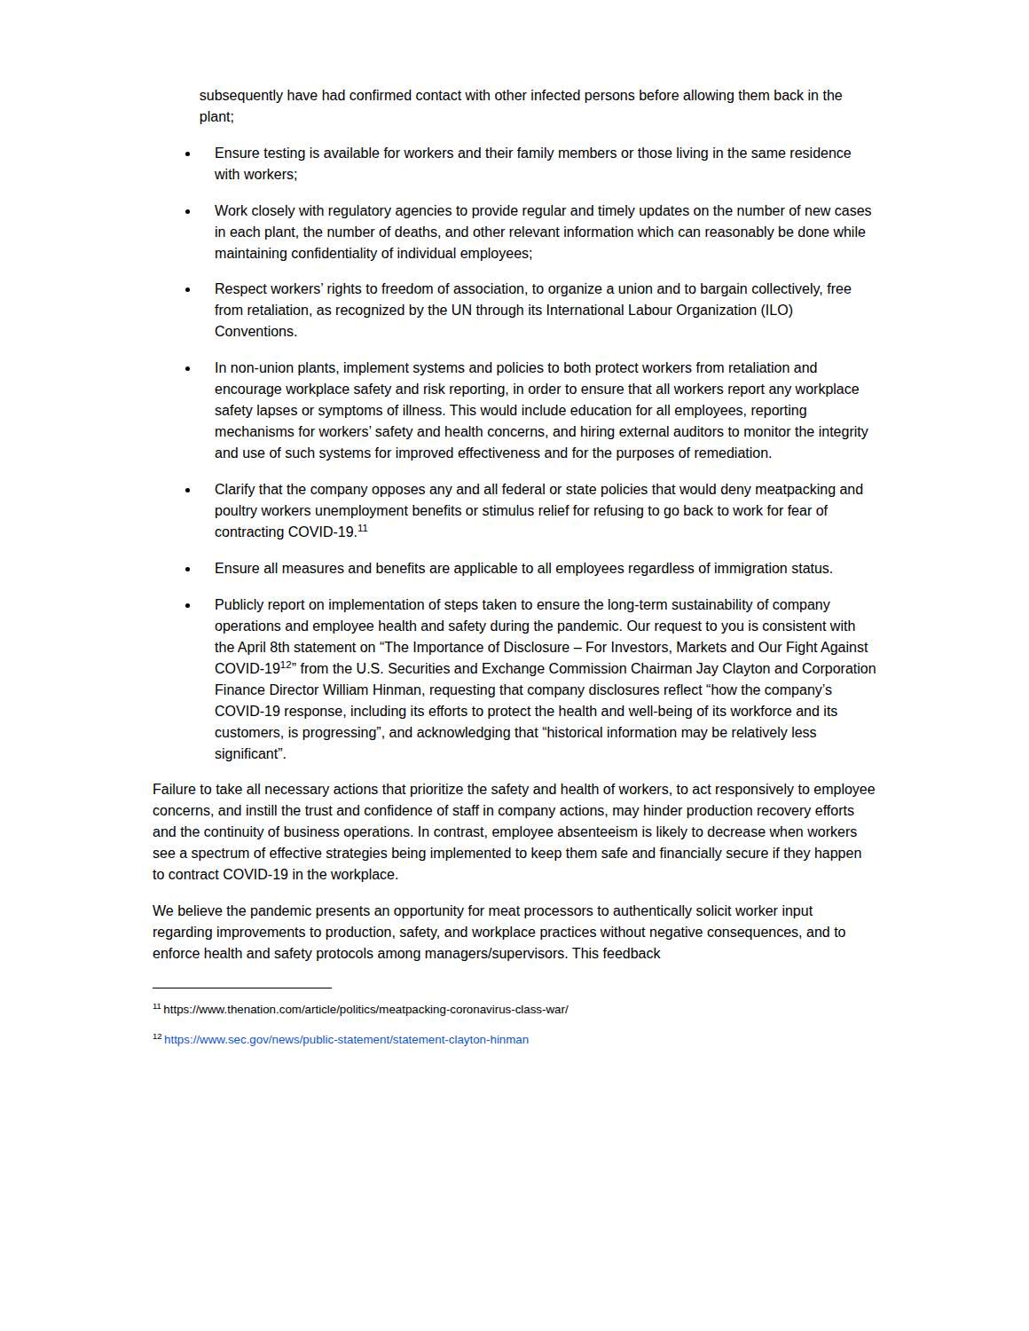subsequently have had confirmed contact with other infected persons before allowing them back in the plant;
Ensure testing is available for workers and their family members or those living in the same residence with workers;
Work closely with regulatory agencies to provide regular and timely updates on the number of new cases in each plant, the number of deaths, and other relevant information which can reasonably be done while maintaining confidentiality of individual employees;
Respect workers’ rights to freedom of association, to organize a union and to bargain collectively, free from retaliation, as recognized by the UN through its International Labour Organization (ILO) Conventions.
In non-union plants, implement systems and policies to both protect workers from retaliation and encourage workplace safety and risk reporting, in order to ensure that all workers report any workplace safety lapses or symptoms of illness. This would include education for all employees, reporting mechanisms for workers’ safety and health concerns, and hiring external auditors to monitor the integrity and use of such systems for improved effectiveness and for the purposes of remediation.
Clarify that the company opposes any and all federal or state policies that would deny meatpacking and poultry workers unemployment benefits or stimulus relief for refusing to go back to work for fear of contracting COVID-19.11
Ensure all measures and benefits are applicable to all employees regardless of immigration status.
Publicly report on implementation of steps taken to ensure the long-term sustainability of company operations and employee health and safety during the pandemic. Our request to you is consistent with the April 8th statement on “The Importance of Disclosure – For Investors, Markets and Our Fight Against COVID-1912” from the U.S. Securities and Exchange Commission Chairman Jay Clayton and Corporation Finance Director William Hinman, requesting that company disclosures reflect “how the company’s COVID-19 response, including its efforts to protect the health and well-being of its workforce and its customers, is progressing”, and acknowledging that “historical information may be relatively less significant”.
Failure to take all necessary actions that prioritize the safety and health of workers, to act responsively to employee concerns, and instill the trust and confidence of staff in company actions, may hinder production recovery efforts and the continuity of business operations. In contrast, employee absenteeism is likely to decrease when workers see a spectrum of effective strategies being implemented to keep them safe and financially secure if they happen to contract COVID-19 in the workplace.
We believe the pandemic presents an opportunity for meat processors to authentically solicit worker input regarding improvements to production, safety, and workplace practices without negative consequences, and to enforce health and safety protocols among managers/supervisors. This feedback
11https://www.thenation.com/article/politics/meatpacking-coronavirus-class-war/
12https://www.sec.gov/news/public-statement/statement-clayton-hinman